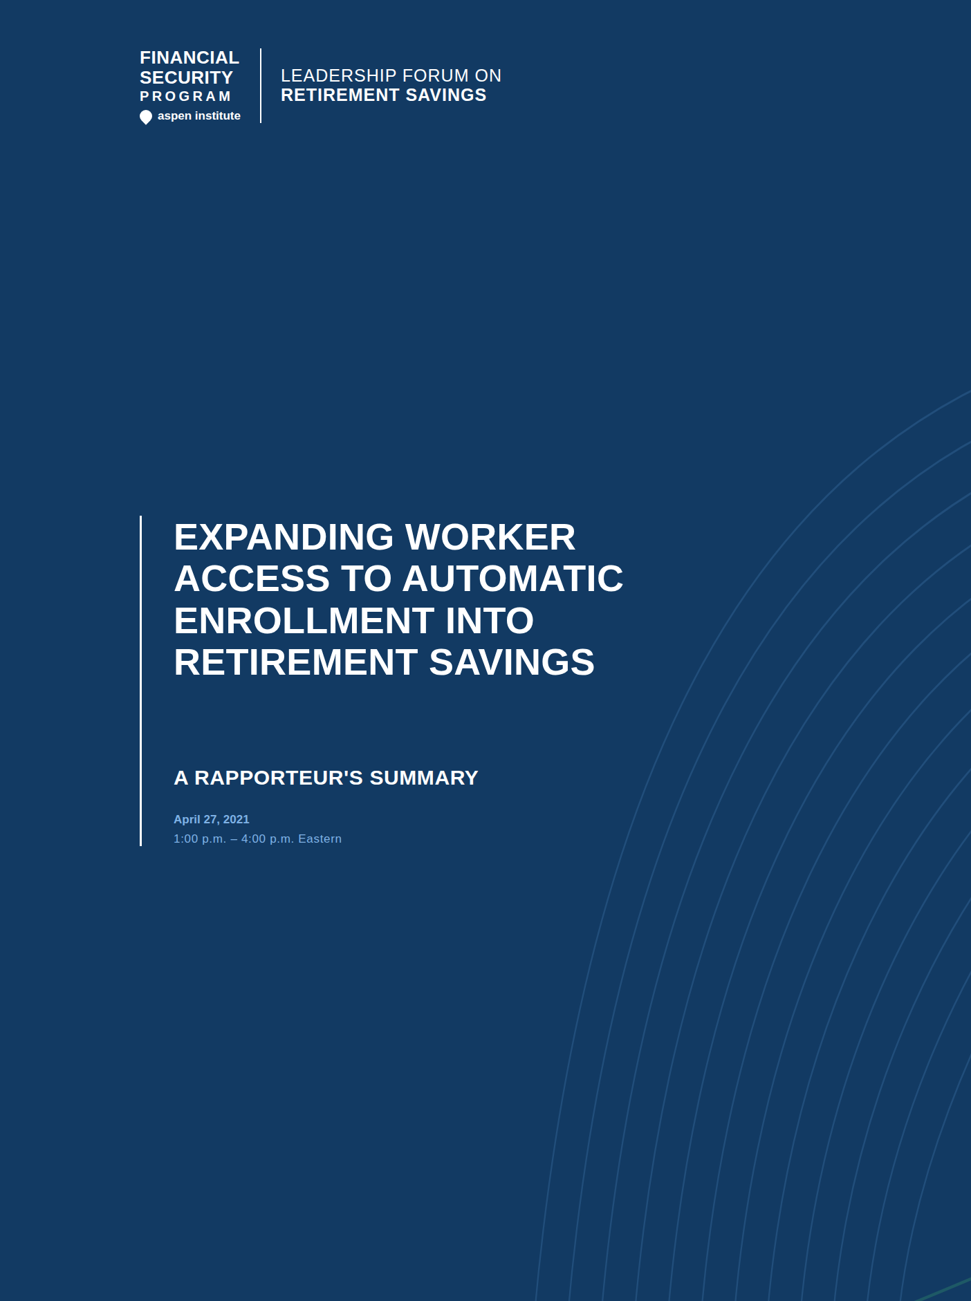Financial
Security
Program
aspen institute
Leadership Forum on
Retirement Savings
Expanding Worker Access to Automatic Enrollment into Retirement Savings
A Rapporteur's Summary
April 27, 2021
1:00 p.m. – 4:00 p.m. Eastern